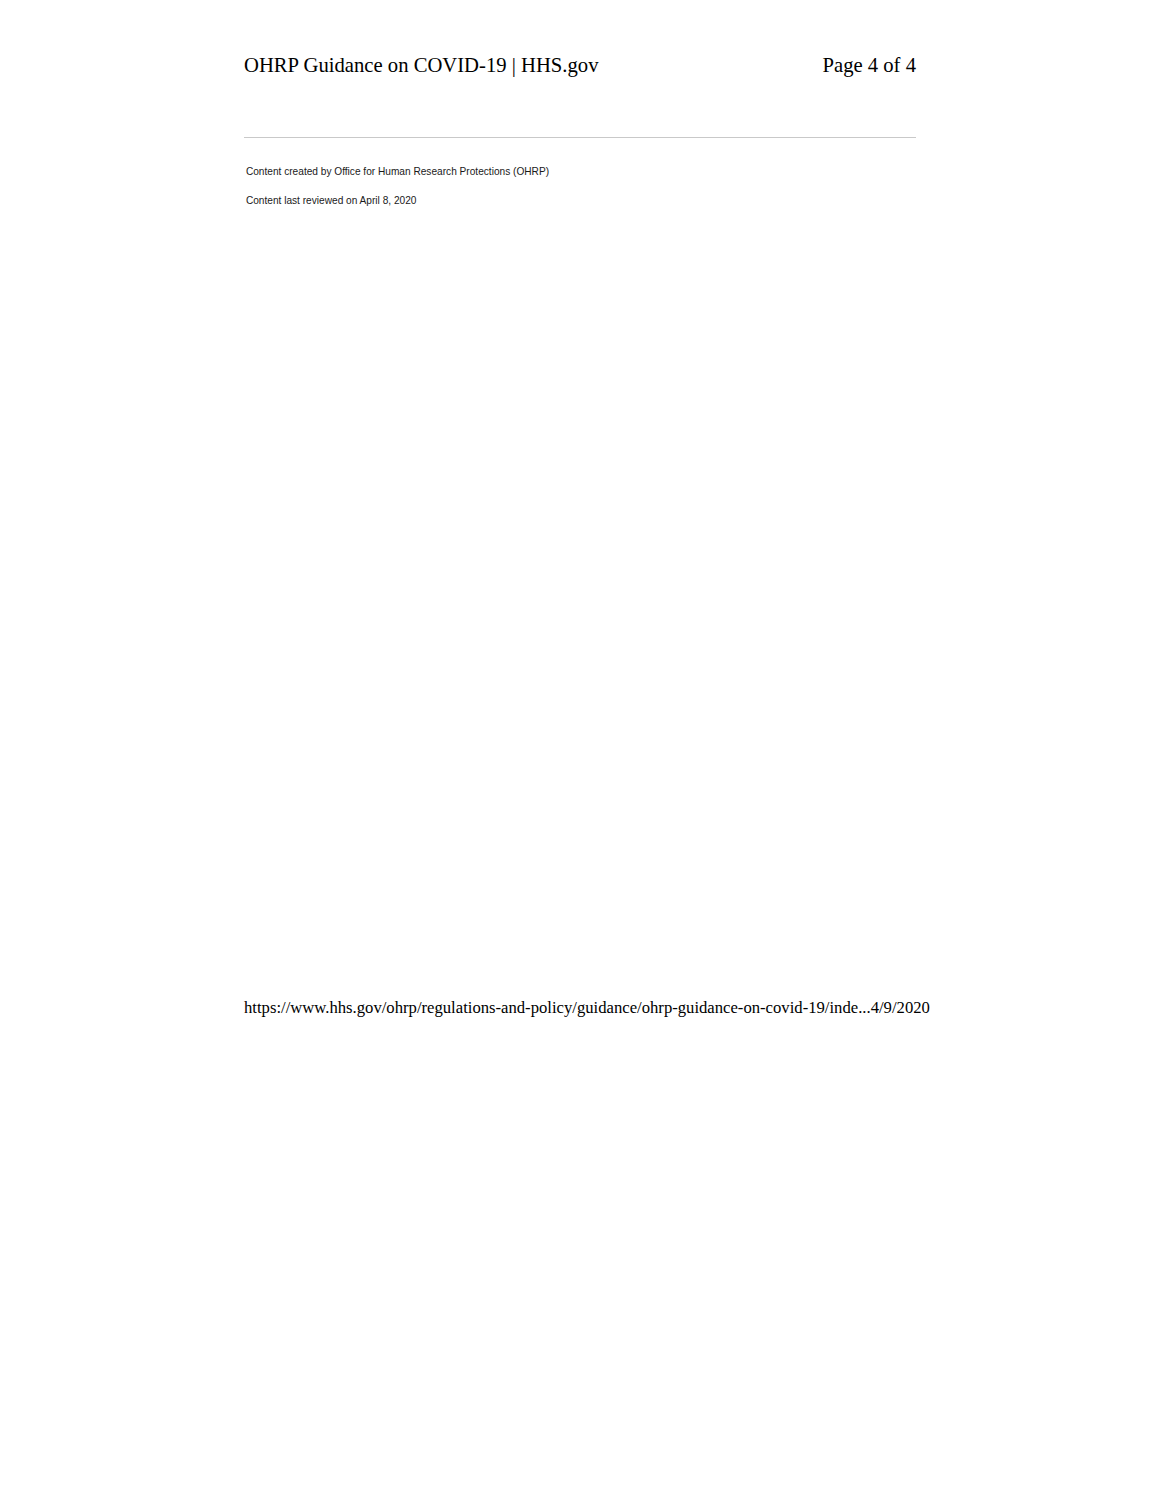OHRP Guidance on COVID-19 | HHS.gov Page 4 of 4
Content created by Office for Human Research Protections (OHRP)
Content last reviewed on April 8, 2020
https://www.hhs.gov/ohrp/regulations-and-policy/guidance/ohrp-guidance-on-covid-19/inde... 4/9/2020